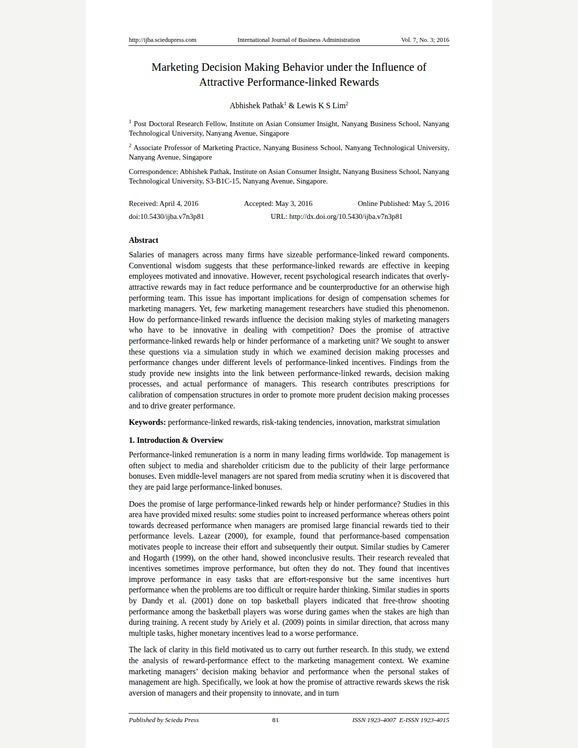http://ijba.sciedupress.com
International Journal of Business Administration
Vol. 7, No. 3; 2016
Marketing Decision Making Behavior under the Influence of Attractive Performance-linked Rewards
Abhishek Pathak1 & Lewis K S Lim2
1 Post Doctoral Research Fellow, Institute on Asian Consumer Insight, Nanyang Business School, Nanyang Technological University, Nanyang Avenue, Singapore
2 Associate Professor of Marketing Practice, Nanyang Business School, Nanyang Technological University, Nanyang Avenue, Singapore
Correspondence: Abhishek Pathak, Institute on Asian Consumer Insight, Nanyang Business School, Nanyang Technological University, S3-B1C-15, Nanyang Avenue, Singapore.
Received: April 4, 2016
Accepted: May 3, 2016
Online Published: May 5, 2016
doi:10.5430/ijba.v7n3p81
URL: http://dx.doi.org/10.5430/ijba.v7n3p81
Abstract
Salaries of managers across many firms have sizeable performance-linked reward components. Conventional wisdom suggests that these performance-linked rewards are effective in keeping employees motivated and innovative. However, recent psychological research indicates that overly-attractive rewards may in fact reduce performance and be counterproductive for an otherwise high performing team. This issue has important implications for design of compensation schemes for marketing managers. Yet, few marketing management researchers have studied this phenomenon. How do performance-linked rewards influence the decision making styles of marketing managers who have to be innovative in dealing with competition? Does the promise of attractive performance-linked rewards help or hinder performance of a marketing unit? We sought to answer these questions via a simulation study in which we examined decision making processes and performance changes under different levels of performance-linked incentives. Findings from the study provide new insights into the link between performance-linked rewards, decision making processes, and actual performance of managers. This research contributes prescriptions for calibration of compensation structures in order to promote more prudent decision making processes and to drive greater performance.
Keywords: performance-linked rewards, risk-taking tendencies, innovation, markstrat simulation
1. Introduction & Overview
Performance-linked remuneration is a norm in many leading firms worldwide. Top management is often subject to media and shareholder criticism due to the publicity of their large performance bonuses. Even middle-level managers are not spared from media scrutiny when it is discovered that they are paid large performance-linked bonuses.
Does the promise of large performance-linked rewards help or hinder performance? Studies in this area have provided mixed results: some studies point to increased performance whereas others point towards decreased performance when managers are promised large financial rewards tied to their performance levels. Lazear (2000), for example, found that performance-based compensation motivates people to increase their effort and subsequently their output. Similar studies by Camerer and Hogarth (1999), on the other hand, showed inconclusive results. Their research revealed that incentives sometimes improve performance, but often they do not. They found that incentives improve performance in easy tasks that are effort-responsive but the same incentives hurt performance when the problems are too difficult or require harder thinking. Similar studies in sports by Dandy et al. (2001) done on top basketball players indicated that free-throw shooting performance among the basketball players was worse during games when the stakes are high than during training. A recent study by Ariely et al. (2009) points in similar direction, that across many multiple tasks, higher monetary incentives lead to a worse performance.
The lack of clarity in this field motivated us to carry out further research. In this study, we extend the analysis of reward-performance effect to the marketing management context. We examine marketing managers’ decision making behavior and performance when the personal stakes of management are high. Specifically, we look at how the promise of attractive rewards skews the risk aversion of managers and their propensity to innovate, and in turn
Published by Sciedu Press
81
ISSN 1923-4007 E-ISSN 1923-4015